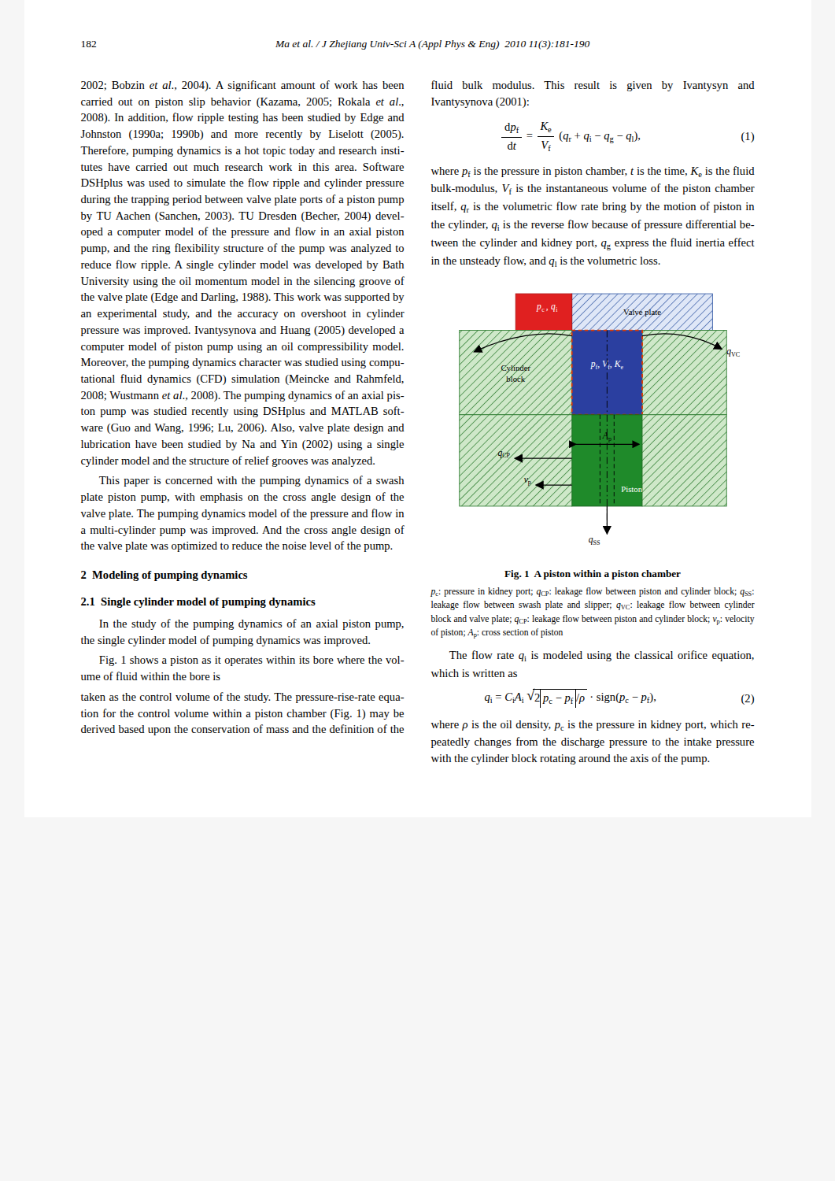182
Ma et al. / J Zhejiang Univ-Sci A (Appl Phys & Eng) 2010 11(3):181-190
2002; Bobzin et al., 2004). A significant amount of work has been carried out on piston slip behavior (Kazama, 2005; Rokala et al., 2008). In addition, flow ripple testing has been studied by Edge and Johnston (1990a; 1990b) and more recently by Liselott (2005). Therefore, pumping dynamics is a hot topic today and research institutes have carried out much research work in this area. Software DSHplus was used to simulate the flow ripple and cylinder pressure during the trapping period between valve plate ports of a piston pump by TU Aachen (Sanchen, 2003). TU Dresden (Becher, 2004) developed a computer model of the pressure and flow in an axial piston pump, and the ring flexibility structure of the pump was analyzed to reduce flow ripple. A single cylinder model was developed by Bath University using the oil momentum model in the silencing groove of the valve plate (Edge and Darling, 1988). This work was supported by an experimental study, and the accuracy on overshoot in cylinder pressure was improved. Ivantysynova and Huang (2005) developed a computer model of piston pump using an oil compressibility model. Moreover, the pumping dynamics character was studied using computational fluid dynamics (CFD) simulation (Meincke and Rahmfeld, 2008; Wustmann et al., 2008). The pumping dynamics of an axial piston pump was studied recently using DSHplus and MATLAB software (Guo and Wang, 1996; Lu, 2006). Also, valve plate design and lubrication have been studied by Na and Yin (2002) using a single cylinder model and the structure of relief grooves was analyzed.
This paper is concerned with the pumping dynamics of a swash plate piston pump, with emphasis on the cross angle design of the valve plate. The pumping dynamics model of the pressure and flow in a multi-cylinder pump was improved. And the cross angle design of the valve plate was optimized to reduce the noise level of the pump.
2 Modeling of pumping dynamics
2.1 Single cylinder model of pumping dynamics
In the study of the pumping dynamics of an axial piston pump, the single cylinder model of pumping dynamics was improved.
Fig. 1 shows a piston as it operates within its bore where the volume of fluid within the bore is
taken as the control volume of the study. The pressure-rise-rate equation for the control volume within a piston chamber (Fig. 1) may be derived based upon the conservation of mass and the definition of the fluid bulk modulus. This result is given by Ivantysyn and Ivantysynova (2001):
dpf dt = Ke Vf (qr + qi − qg − ql),
(1)
where pf is the pressure in piston chamber, t is the time, Ke is the fluid bulk-modulus, Vf is the instantaneous volume of the piston chamber itself, qr is the volumetric flow rate bring by the motion of piston in the cylinder, qi is the reverse flow because of pressure differential between the cylinder and kidney port, qg express the fluid inertia effect in the unsteady flow, and ql is the volumetric loss.
p c , q i Valve plate Cylinder block pf, Vf, Ke Piston Ap qVC qCP vp qSS
Fig. 1 A piston within a piston chamber
pc: pressure in kidney port; qCP: leakage flow between piston and cylinder block; qSS: leakage flow between swash plate and slipper; qVC: leakage flow between cylinder block and valve plate; qCP: leakage flow between piston and cylinder block; vp: velocity of piston; Ap: cross section of piston
The flow rate qi is modeled using the classical orifice equation, which is written as
qi = CiAi 2pc − pf/ρ · sign(pc − pf),
(2)
where ρ is the oil density, pc is the pressure in kidney port, which repeatedly changes from the discharge pressure to the intake pressure with the cylinder block rotating around the axis of the pump.